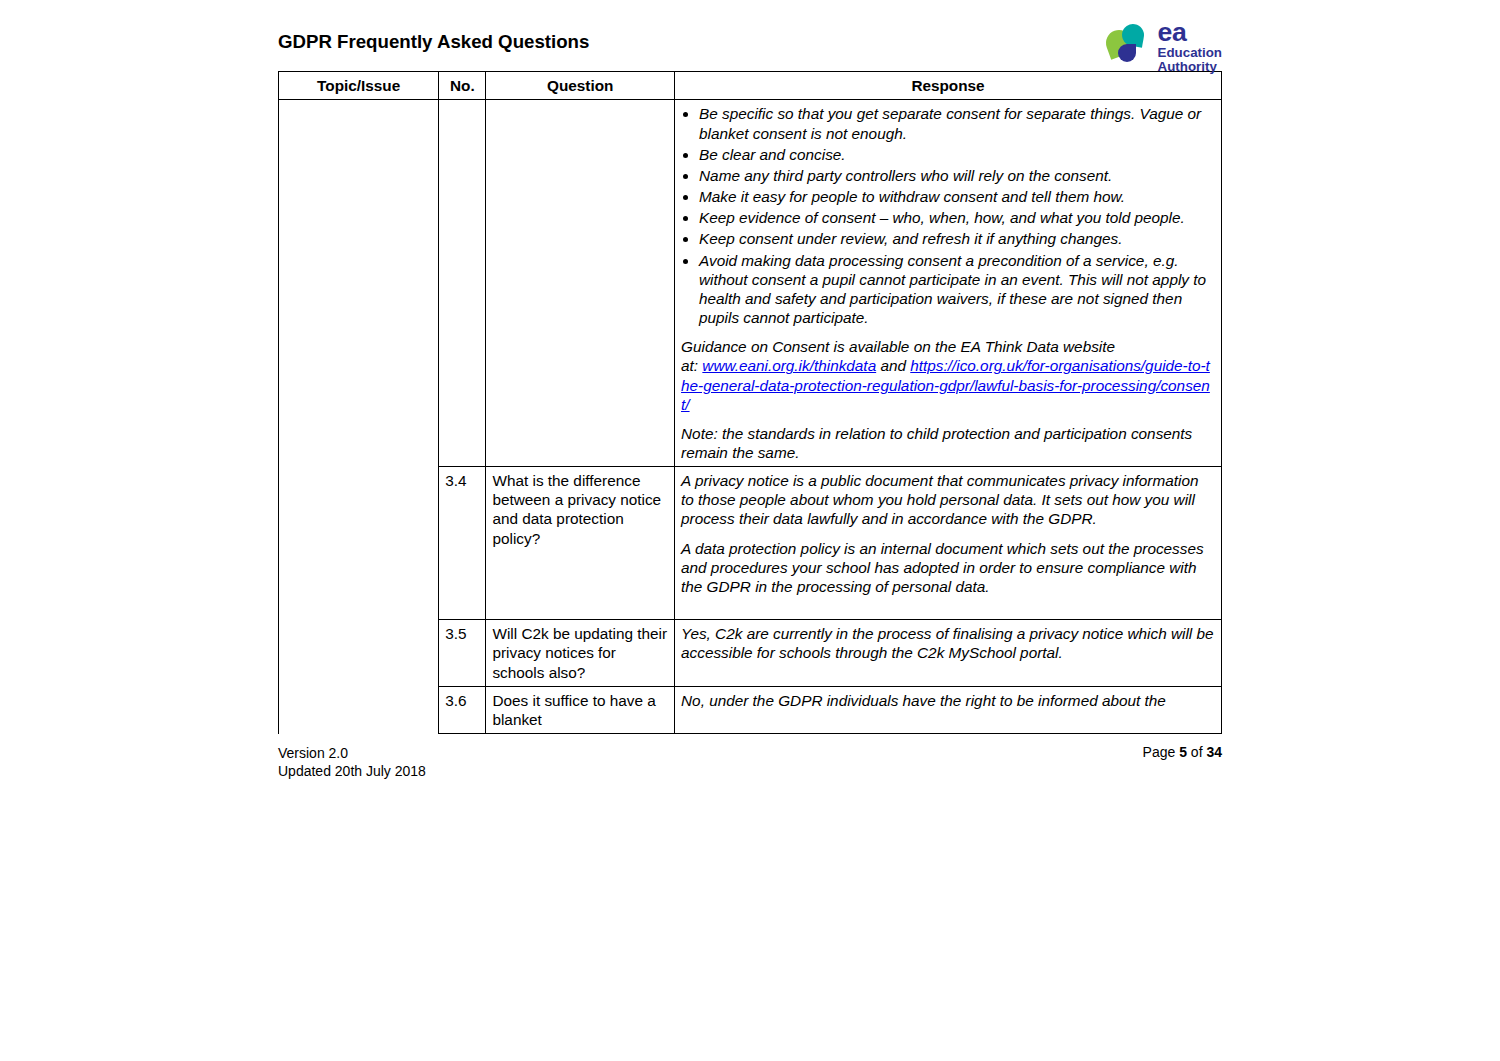ea
Education
Authority
GDPR Frequently Asked Questions
| Topic/Issue | No. | Question | Response |
| --- | --- | --- | --- |
| | | | Be specific so that you get separate consent for separate things. Vague or blanket consent is not enough. Be clear and concise. Name any third party controllers who will rely on the consent. Make it easy for people to withdraw consent and tell them how. Keep evidence of consent – who, when, how, and what you told people. Keep consent under review, and refresh it if anything changes. Avoid making data processing consent a precondition of a service, e.g. without consent a pupil cannot participate in an event. This will not apply to health and safety and participation waivers, if these are not signed then pupils cannot participate. Guidance on Consent is available on the EA Think Data website at: www.eani.org.ik/thinkdata and https://ico.org.uk/for-organisations/guide-to-the-general-data-protection-regulation-gdpr/lawful-basis-for-processing/consent/ Note: the standards in relation to child protection and participation consents remain the same. |
| | 3.4 | What is the difference between a privacy notice and data protection policy? | A privacy notice is a public document that communicates privacy information to those people about whom you hold personal data. It sets out how you will process their data lawfully and in accordance with the GDPR. A data protection policy is an internal document which sets out the processes and procedures your school has adopted in order to ensure compliance with the GDPR in the processing of personal data. |
| | 3.5 | Will C2k be updating their privacy notices for schools also? | Yes, C2k are currently in the process of finalising a privacy notice which will be accessible for schools through the C2k MySchool portal. |
| | 3.6 | Does it suffice to have a blanket | No, under the GDPR individuals have the right to be informed about the |
Version 2.0
Updated 20th July 2018
Page 5 of 34